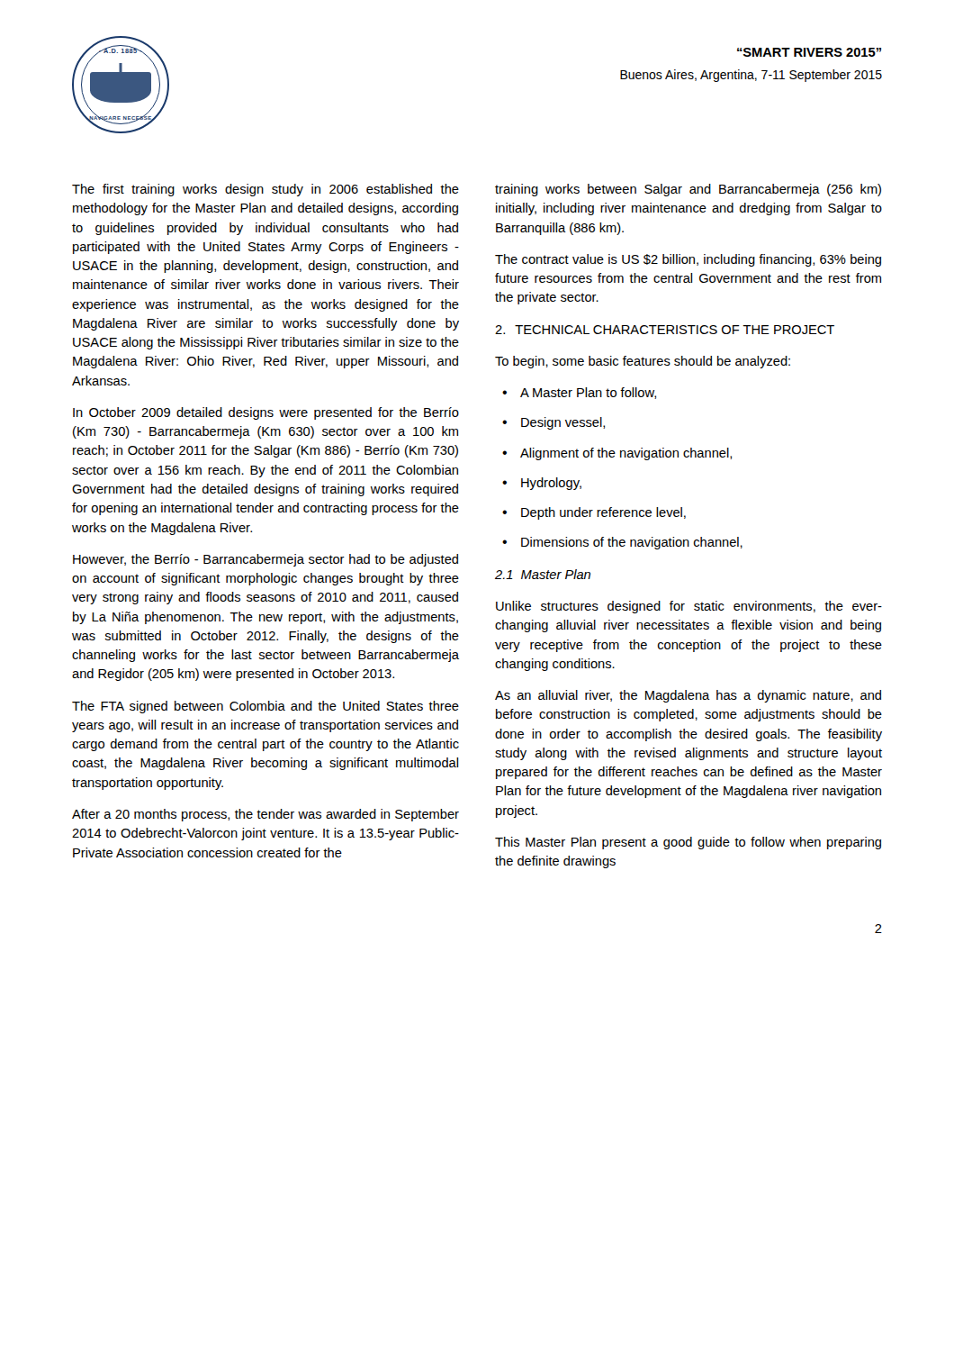· A.D. 1885 ·
NAVIGARE NECESSE
“SMART RIVERS 2015”
Buenos Aires, Argentina, 7-11 September 2015
The first training works design study in 2006 established the methodology for the Master Plan and detailed designs, according to guidelines provided by individual consultants who had participated with the United States Army Corps of Engineers - USACE in the planning, development, design, construction, and maintenance of similar river works done in various rivers. Their experience was instrumental, as the works designed for the Magdalena River are similar to works successfully done by USACE along the Mississippi River tributaries similar in size to the Magdalena River: Ohio River, Red River, upper Missouri, and Arkansas.
In October 2009 detailed designs were presented for the Berrío (Km 730) - Barrancabermeja (Km 630) sector over a 100 km reach; in October 2011 for the Salgar (Km 886) - Berrío (Km 730) sector over a 156 km reach. By the end of 2011 the Colombian Government had the detailed designs of training works required for opening an international tender and contracting process for the works on the Magdalena River.
However, the Berrío - Barrancabermeja sector had to be adjusted on account of significant morphologic changes brought by three very strong rainy and floods seasons of 2010 and 2011, caused by La Niña phenomenon. The new report, with the adjustments, was submitted in October 2012. Finally, the designs of the channeling works for the last sector between Barrancabermeja and Regidor (205 km) were presented in October 2013.
The FTA signed between Colombia and the United States three years ago, will result in an increase of transportation services and cargo demand from the central part of the country to the Atlantic coast, the Magdalena River becoming a significant multimodal transportation opportunity.
After a 20 months process, the tender was awarded in September 2014 to Odebrecht-Valorcon joint venture. It is a 13.5-year Public-Private Association concession created for the
training works between Salgar and Barrancabermeja (256 km) initially, including river maintenance and dredging from Salgar to Barranquilla (886 km).
The contract value is US $2 billion, including financing, 63% being future resources from the central Government and the rest from the private sector.
2. TECHNICAL CHARACTERISTICS OF THE PROJECT
To begin, some basic features should be analyzed:
A Master Plan to follow,
Design vessel,
Alignment of the navigation channel,
Hydrology,
Depth under reference level,
Dimensions of the navigation channel,
2.1 Master Plan
Unlike structures designed for static environments, the ever-changing alluvial river necessitates a flexible vision and being very receptive from the conception of the project to these changing conditions.
As an alluvial river, the Magdalena has a dynamic nature, and before construction is completed, some adjustments should be done in order to accomplish the desired goals. The feasibility study along with the revised alignments and structure layout prepared for the different reaches can be defined as the Master Plan for the future development of the Magdalena river navigation project.
This Master Plan present a good guide to follow when preparing the definite drawings
2